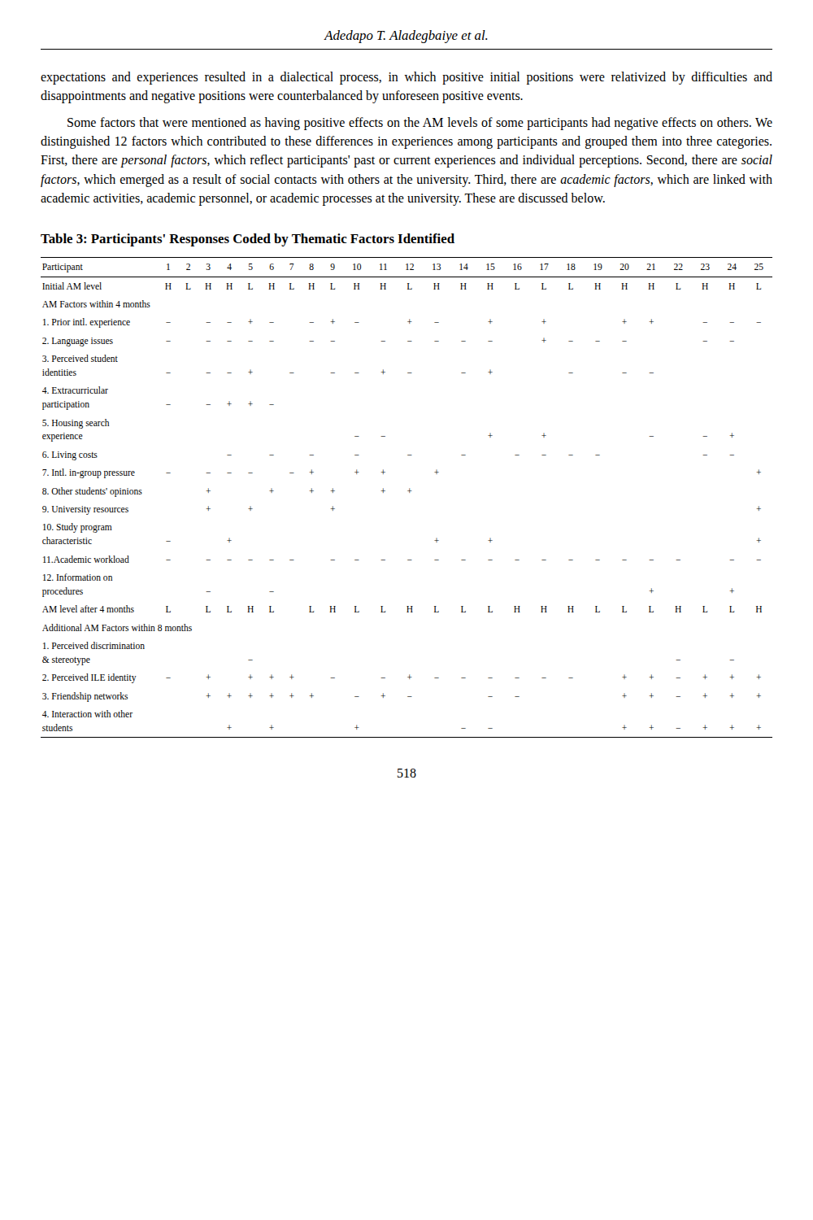Adedapo T. Aladegbaiye et al.
expectations and experiences resulted in a dialectical process, in which positive initial positions were relativized by difficulties and disappointments and negative positions were counterbalanced by unforeseen positive events.
Some factors that were mentioned as having positive effects on the AM levels of some participants had negative effects on others. We distinguished 12 factors which contributed to these differences in experiences among participants and grouped them into three categories. First, there are personal factors, which reflect participants' past or current experiences and individual perceptions. Second, there are social factors, which emerged as a result of social contacts with others at the university. Third, there are academic factors, which are linked with academic activities, academic personnel, or academic processes at the university. These are discussed below.
Table 3: Participants' Responses Coded by Thematic Factors Identified
| Participant | 1 | 2 | 3 | 4 | 5 | 6 | 7 | 8 | 9 | 10 | 11 | 12 | 13 | 14 | 15 | 16 | 17 | 18 | 19 | 20 | 21 | 22 | 23 | 24 | 25 |
| Initial AM level | H | L | H | H | L | H | L | H | L | H | H | L | H | H | H | L | L | L | H | H | H | L | H | H | L |
| AM Factors within 4 months |
| 1. Prior intl. experience | − | | − | − | + | − | | − | + | − | | + | − | | + | | + | | | + | + | | − | − | − |
| 2. Language issues | − | | − | − | − | − | | − | − | | − | − | − | − | − | | + | − | − | − | | | − | − | |
| 3. Perceived student identities | − | | − | − | + | | − | | − | − | + | − | | − | + | | | − | | − | − | | | | |
| 4. Extracurricular participation | − | | − | + | + | − | | | | | | | | | | | | | | | | | | | |
| 5. Housing search experience | | | | | | | | | | − | − | | | | + | | + | | | | − | | − | + | |
| 6. Living costs | | | | − | | − | | − | | − | | − | | − | | − | − | − | − | | | | − | − | |
| 7. Intl. in-group pressure | − | | − | − | − | | − | + | | + | + | | + | | | | | | | | | | | | + |
| 8. Other students' opinions | | | + | | | + | | + | + | | + | + | | | | | | | | | | | | | |
| 9. University resources | | | + | | + | | | | + | | | | | | | | | | | | | | | | + |
| 10. Study program characteristic | − | | | + | | | | | | | | | + | | + | | | | | | | | | | + |
| 11.Academic workload | − | | − | − | − | − | − | | − | − | − | − | − | − | − | − | − | − | − | − | − | − | | − | − |
| 12. Information on procedures | | | − | | | − | | | | | | | | | | | | | | | + | | | + | |
| AM level after 4 months | L | | L | L | H | L | | L | H | L | L | H | L | L | L | H | H | H | L | L | L | H | L | L | H |
| Additional AM Factors within 8 months |
| 1. Perceived discrimination & stereotype | | | | | − | | | | | | | | | | | | | | | | | − | | − | |
| 2. Perceived ILE identity | − | | + | | + | + | + | | − | | − | + | − | − | − | − | − | − | | + | + | − | + | + | + |
| 3. Friendship networks | | | + | + | + | + | + | + | | − | + | − | | | − | − | | | | + | + | − | + | + | + |
| 4. Interaction with other students | | | | + | | + | | | | + | | | | − | − | | | | | + | + | − | + | + | + |
518